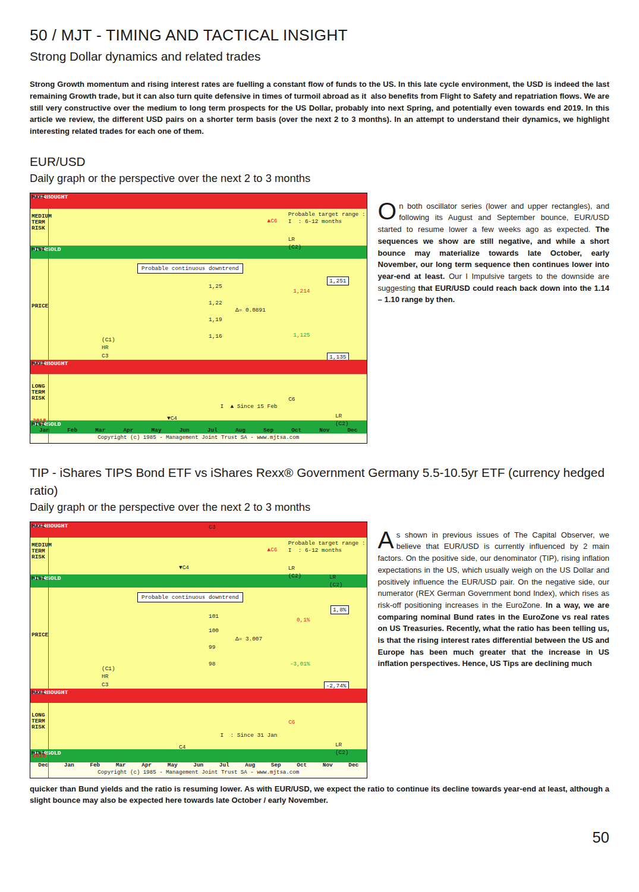50 / MJT - TIMING AND TACTICAL INSIGHT
Strong Dollar dynamics and related trades
Strong Growth momentum and rising interest rates are fuelling a constant flow of funds to the US. In this late cycle environment, the USD is indeed the last remaining Growth trade, but it can also turn quite defensive in times of turmoil abroad as it also benefits from Flight to Safety and repatriation flows. We are still very constructive over the medium to long term prospects for the US Dollar, probably into next Spring, and potentially even towards end 2019. In this article we review, the different USD pairs on a shorter term basis (over the next 2 to 3 months). In an attempt to understand their dynamics, we highlight interesting related trades for each one of them.
EUR/USD
Daily graph or the perspective over the next 2 to 3 months
OVERBOUGHT
OVERSOLD
MAXI
MEDIUM
TERM
RISK
MINI
PRICE
Probable continuous downtrend
1,251
1,135
1,214
1,125
1,25
1,22
1,19
1,16
Δ= 0.0891
(C1)
HR
C3
OVERBOUGHT
OVERSOLD
MAXI
LONG
TERM
RISK
MINI
C6
I ▲ Since 15 Feb
LR
(C2)
▼C4
Probable target range :
I : 6-12 months
LR
(C2)
▲C6
2018
Jan Feb Mar Apr May Jun Jul Aug Sep Oct Nov Dec
Copyright (c) 1985 - Management Joint Trust SA - www.mjtsa.com
On both oscillator series (lower and upper rectangles), and following its August and September bounce, EUR/USD started to resume lower a few weeks ago as expected. The sequences we show are still negative, and while a short bounce may materialize towards late October, early November, our long term sequence then continues lower into year-end at least. Our I Impulsive targets to the downside are suggesting that EUR/USD could reach back down into the 1.14 – 1.10 range by then.
TIP - iShares TIPS Bond ETF vs iShares Rexx® Government Germany 5.5-10.5yr ETF (currency hedged ratio)
Daily graph or the perspective over the next 2 to 3 months
OVERBOUGHT
OVERSOLD
MAXI
MEDIUM
TERM
RISK
MINI
C3
▲C6
▼C4
LR
(C2)
PRICE
Probable continuous downtrend
1,8%
-2,74%
0,1%
-3,01%
101
100
99
98
Δ= 3.007
(C1)
HR
C3
OVERBOUGHT
OVERSOLD
MAXI
LONG
TERM
RISK
MINI
C6
I : Since 31 Jan
LR
(C2)
C4
Probable target range :
I : 6-12 months
LR
(C2)
2018
Dec Jan Feb Mar Apr May Jun Jul Aug Sep Oct Nov Dec
Copyright (c) 1985 - Management Joint Trust SA - www.mjtsa.com
As shown in previous issues of The Capital Observer, we believe that EUR/USD is currently influenced by 2 main factors. On the positive side, our denominator (TIP), rising inflation expectations in the US, which usually weigh on the US Dollar and positively influence the EUR/USD pair. On the negative side, our numerator (REX German Government bond Index), which rises as risk-off positioning increases in the EuroZone. In a way, we are comparing nominal Bund rates in the EuroZone vs real rates on US Treasuries. Recently, what the ratio has been telling us, is that the rising interest rates differential between the US and Europe has been much greater that the increase in US inflation perspectives. Hence, US Tips are declining much
quicker than Bund yields and the ratio is resuming lower. As with EUR/USD, we expect the ratio to continue its decline towards year-end at least, although a slight bounce may also be expected here towards late October / early November.
50